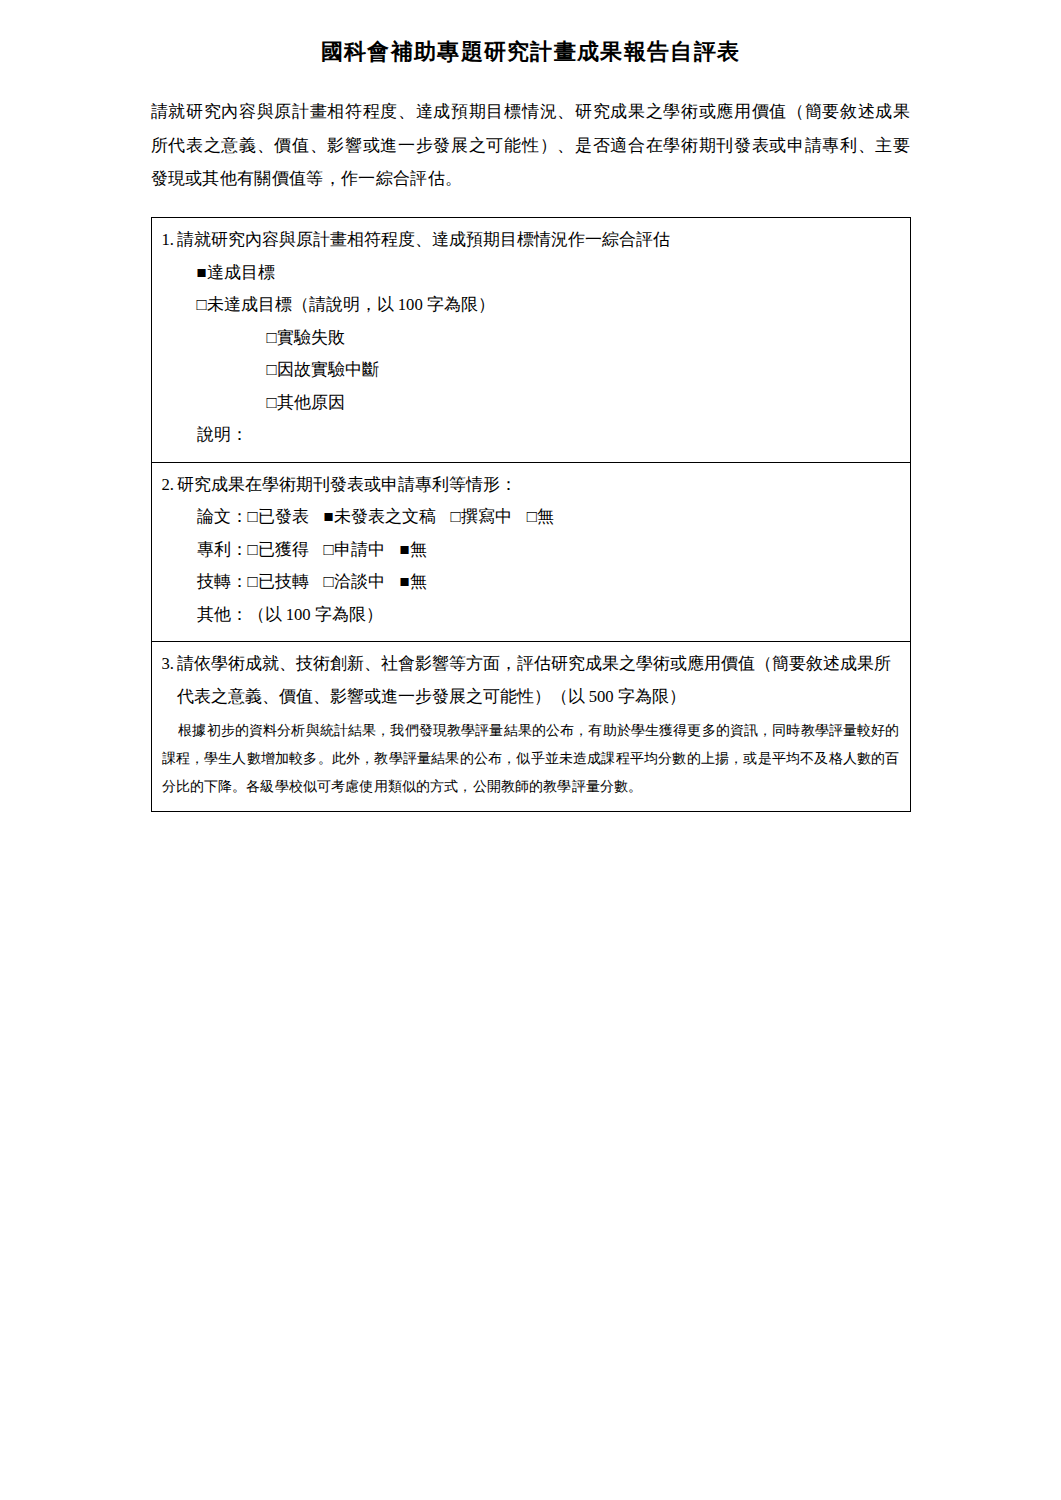國科會補助專題研究計畫成果報告自評表
請就研究內容與原計畫相符程度、達成預期目標情況、研究成果之學術或應用價值（簡要敘述成果所代表之意義、價值、影響或進一步發展之可能性）、是否適合在學術期刊發表或申請專利、主要發現或其他有關價值等，作一綜合評估。
| 1. 請就研究內容與原計畫相符程度、達成預期目標情況作一綜合評估 達成目標 未達成目標（請說明，以 100 字為限） 實驗失敗 因故實驗中斷 其他原因 說明： |
| 2. 研究成果在學術期刊發表或申請專利等情形： 論文： 已發表 未發表之文稿 撰寫中 無 專利： 已獲得 申請中 無 技轉： 已技轉 洽談中 無 其他：（以 100 字為限） |
| 3. 請依學術成就、技術創新、社會影響等方面，評估研究成果之學術或應用價值（簡要敘述成果所代表之意義、價值、影響或進一步發展之可能性）（以 500 字為限） 根據初步的資料分析與統計結果，我們發現教學評量結果的公布，有助於學生獲得更多的資訊，同時教學評量較好的課程，學生人數增加較多。此外，教學評量結果的公布，似乎並未造成課程平均分數的上揚，或是平均不及格人數的百分比的下降。各級學校似可考慮使用類似的方式，公開教師的教學評量分數。 |